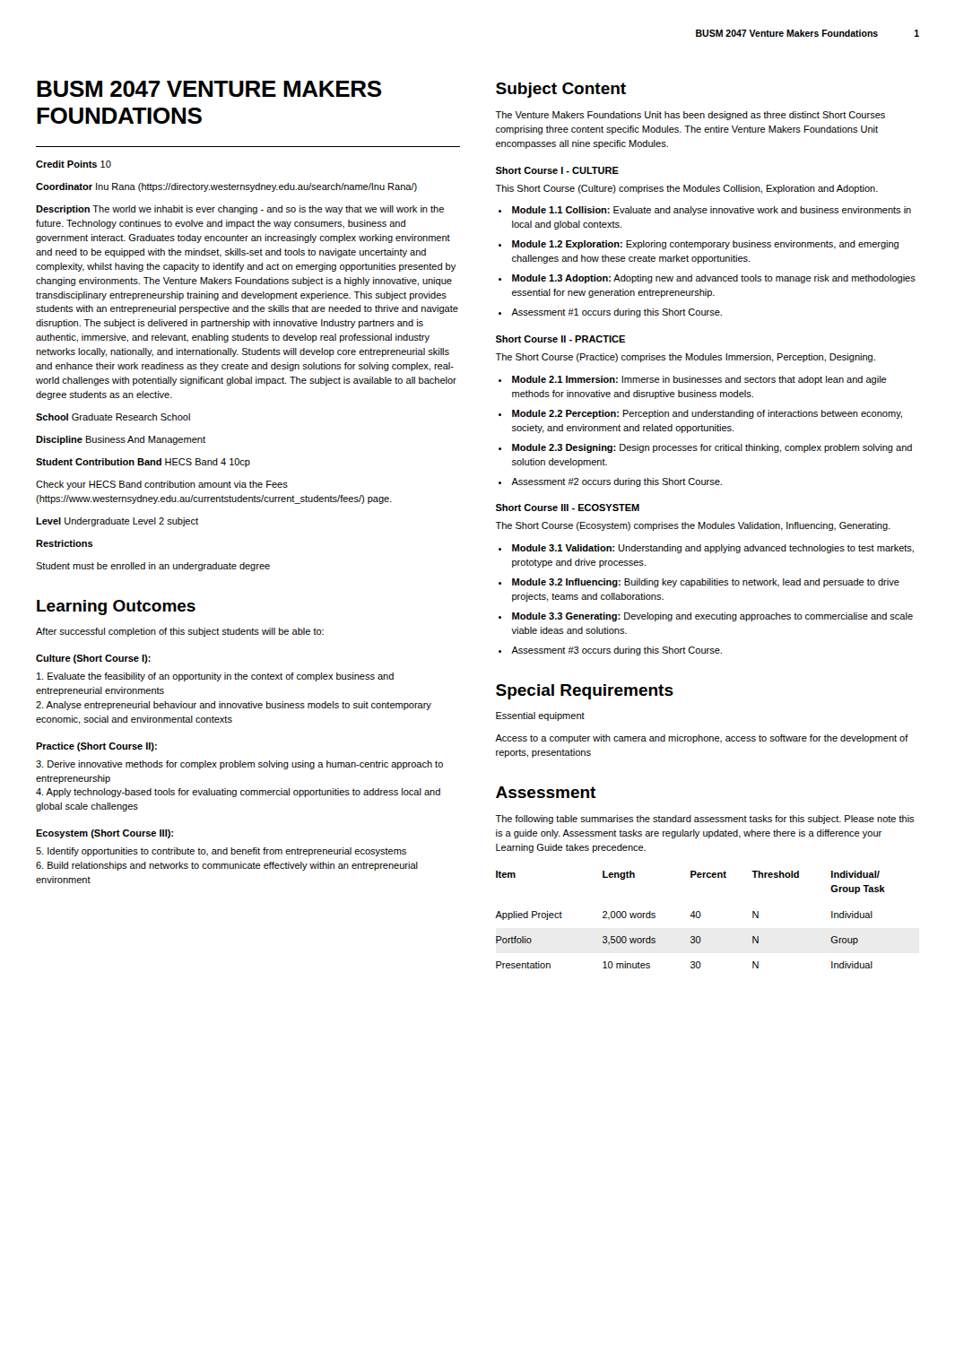BUSM 2047 Venture Makers Foundations1
BUSM 2047 VENTURE MAKERS FOUNDATIONS
Credit Points 10
Coordinator Inu Rana (https://directory.westernsydney.edu.au/search/name/Inu Rana/)
Description The world we inhabit is ever changing - and so is the way that we will work in the future. Technology continues to evolve and impact the way consumers, business and government interact. Graduates today encounter an increasingly complex working environment and need to be equipped with the mindset, skills-set and tools to navigate uncertainty and complexity, whilst having the capacity to identify and act on emerging opportunities presented by changing environments. The Venture Makers Foundations subject is a highly innovative, unique transdisciplinary entrepreneurship training and development experience. This subject provides students with an entrepreneurial perspective and the skills that are needed to thrive and navigate disruption. The subject is delivered in partnership with innovative Industry partners and is authentic, immersive, and relevant, enabling students to develop real professional industry networks locally, nationally, and internationally. Students will develop core entrepreneurial skills and enhance their work readiness as they create and design solutions for solving complex, real-world challenges with potentially significant global impact. The subject is available to all bachelor degree students as an elective.
School Graduate Research School
Discipline Business And Management
Student Contribution Band HECS Band 4 10cp
Check your HECS Band contribution amount via the Fees (https://www.westernsydney.edu.au/currentstudents/current_students/fees/) page.
Level Undergraduate Level 2 subject
Restrictions
Student must be enrolled in an undergraduate degree
Learning Outcomes
After successful completion of this subject students will be able to:
Culture (Short Course I):
1. Evaluate the feasibility of an opportunity in the context of complex business and entrepreneurial environments
2. Analyse entrepreneurial behaviour and innovative business models to suit contemporary economic, social and environmental contexts
Practice (Short Course II):
3. Derive innovative methods for complex problem solving using a human-centric approach to entrepreneurship
4. Apply technology-based tools for evaluating commercial opportunities to address local and global scale challenges
Ecosystem (Short Course III):
5. Identify opportunities to contribute to, and benefit from entrepreneurial ecosystems
6. Build relationships and networks to communicate effectively within an entrepreneurial environment
Subject Content
The Venture Makers Foundations Unit has been designed as three distinct Short Courses comprising three content specific Modules. The entire Venture Makers Foundations Unit encompasses all nine specific Modules.
Short Course I - CULTURE
This Short Course (Culture) comprises the Modules Collision, Exploration and Adoption.
Module 1.1 Collision: Evaluate and analyse innovative work and business environments in local and global contexts.
Module 1.2 Exploration: Exploring contemporary business environments, and emerging challenges and how these create market opportunities.
Module 1.3 Adoption: Adopting new and advanced tools to manage risk and methodologies essential for new generation entrepreneurship.
Assessment #1 occurs during this Short Course.
Short Course II - PRACTICE
The Short Course (Practice) comprises the Modules Immersion, Perception, Designing.
Module 2.1 Immersion: Immerse in businesses and sectors that adopt lean and agile methods for innovative and disruptive business models.
Module 2.2 Perception: Perception and understanding of interactions between economy, society, and environment and related opportunities.
Module 2.3 Designing: Design processes for critical thinking, complex problem solving and solution development.
Assessment #2 occurs during this Short Course.
Short Course III - ECOSYSTEM
The Short Course (Ecosystem) comprises the Modules Validation, Influencing, Generating.
Module 3.1 Validation: Understanding and applying advanced technologies to test markets, prototype and drive processes.
Module 3.2 Influencing: Building key capabilities to network, lead and persuade to drive projects, teams and collaborations.
Module 3.3 Generating: Developing and executing approaches to commercialise and scale viable ideas and solutions.
Assessment #3 occurs during this Short Course.
Special Requirements
Essential equipment
Access to a computer with camera and microphone, access to software for the development of reports, presentations
Assessment
The following table summarises the standard assessment tasks for this subject. Please note this is a guide only. Assessment tasks are regularly updated, where there is a difference your Learning Guide takes precedence.
| Item | Length | Percent | Threshold | Individual/ Group Task |
| --- | --- | --- | --- | --- |
| Applied Project | 2,000 words | 40 | N | Individual |
| Portfolio | 3,500 words | 30 | N | Group |
| Presentation | 10 minutes | 30 | N | Individual |